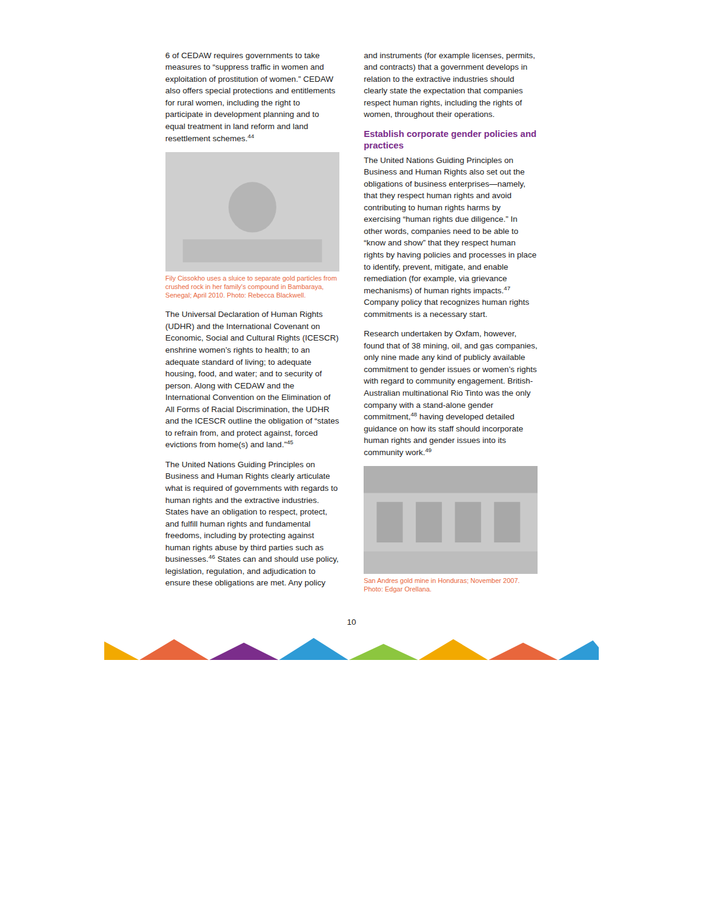6 of CEDAW requires governments to take measures to “suppress traffic in women and exploitation of prostitution of women.” CEDAW also offers special protections and entitlements for rural women, including the right to participate in development planning and to equal treatment in land reform and land resettlement schemes.44
Fily Cissokho uses a sluice to separate gold particles from crushed rock in her family's compound in Bambaraya, Senegal; April 2010. Photo: Rebecca Blackwell.
The Universal Declaration of Human Rights (UDHR) and the International Covenant on Economic, Social and Cultural Rights (ICESCR) enshrine women’s rights to health; to an adequate standard of living; to adequate housing, food, and water; and to security of person. Along with CEDAW and the International Convention on the Elimination of All Forms of Racial Discrimination, the UDHR and the ICESCR outline the obligation of “states to refrain from, and protect against, forced evictions from home(s) and land.”45
The United Nations Guiding Principles on Business and Human Rights clearly articulate what is required of governments with regards to human rights and the extractive industries. States have an obligation to respect, protect, and fulfill human rights and fundamental freedoms, including by protecting against human rights abuse by third parties such as businesses.46 States can and should use policy, legislation, regulation, and adjudication to ensure these obligations are met. Any policy and instruments (for example licenses, permits, and contracts) that a government develops in relation to the extractive industries should clearly state the expectation that companies respect human rights, including the rights of women, throughout their operations.
Establish corporate gender policies and practices
The United Nations Guiding Principles on Business and Human Rights also set out the obligations of business enterprises—namely, that they respect human rights and avoid contributing to human rights harms by exercising “human rights due diligence.” In other words, companies need to be able to “know and show” that they respect human rights by having policies and processes in place to identify, prevent, mitigate, and enable remediation (for example, via grievance mechanisms) of human rights impacts.47 Company policy that recognizes human rights commitments is a necessary start.
Research undertaken by Oxfam, however, found that of 38 mining, oil, and gas companies, only nine made any kind of publicly available commitment to gender issues or women’s rights with regard to community engagement. British-Australian multinational Rio Tinto was the only company with a stand-alone gender commitment,48 having developed detailed guidance on how its staff should incorporate human rights and gender issues into its community work.49
San Andres gold mine in Honduras; November 2007. Photo: Edgar Orellana.
10